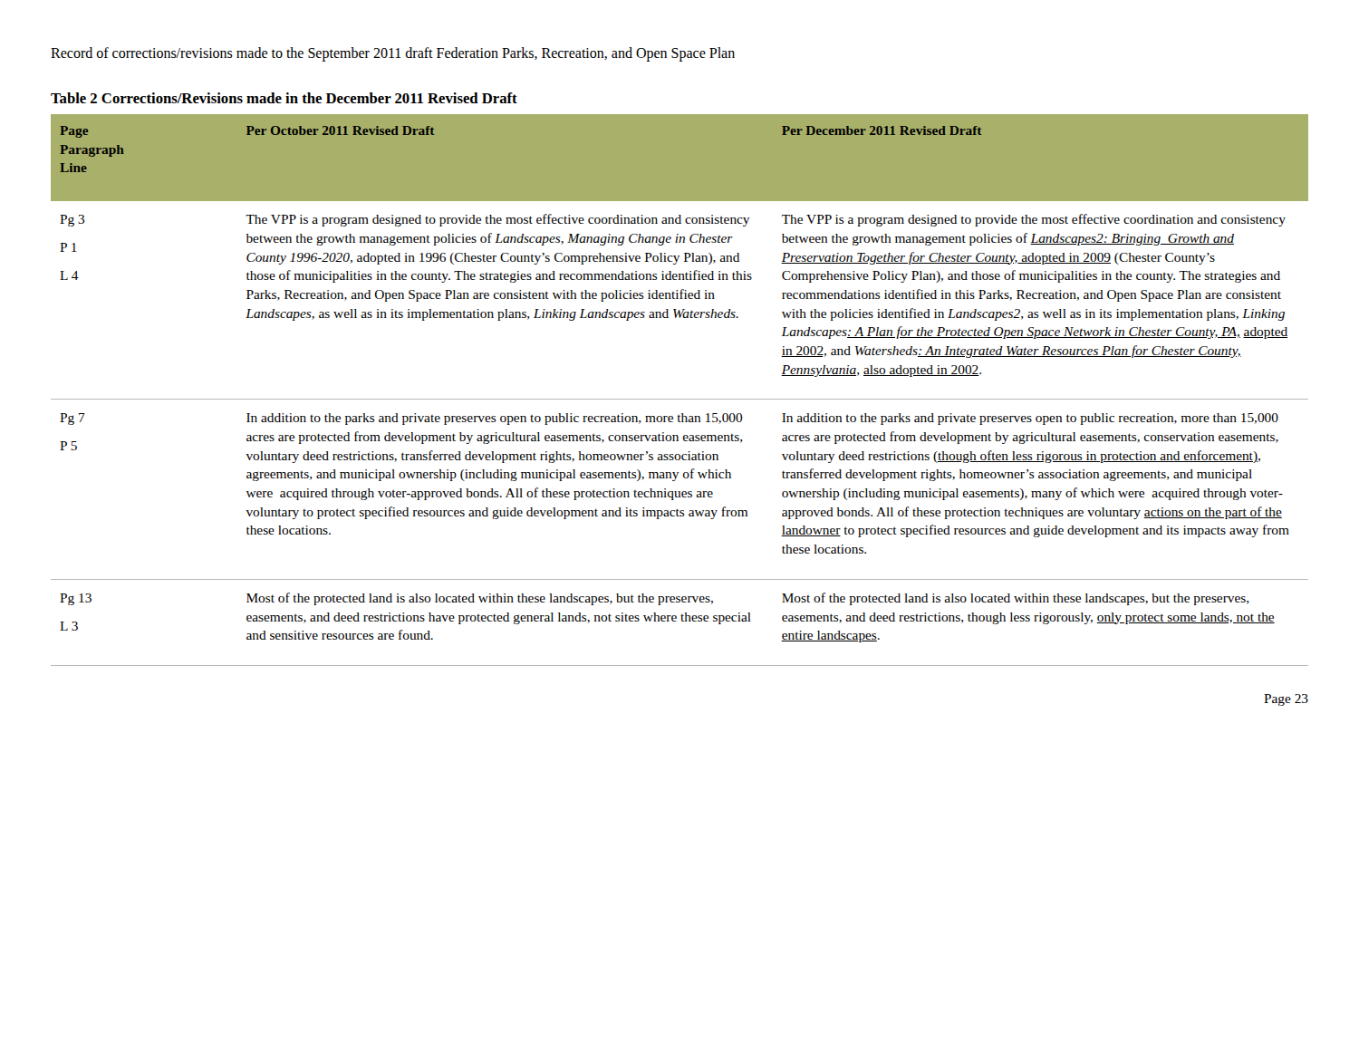Record of corrections/revisions made to the September 2011 draft Federation Parks, Recreation, and Open Space Plan
Table 2 Corrections/Revisions made in the December 2011 Revised Draft
| Page Paragraph Line | Per October 2011 Revised Draft | Per December 2011 Revised Draft |
| --- | --- | --- |
| Pg 3 P 1 L 4 | The VPP is a program designed to provide the most effective coordination and consistency between the growth management policies of Landscapes, Managing Change in Chester County 1996-2020, adopted in 1996 (Chester County’s Comprehensive Policy Plan), and those of municipalities in the county. The strategies and recommendations identified in this Parks, Recreation, and Open Space Plan are consistent with the policies identified in Landscapes , as well as in its implementation plans, Linking Landscapes and Watersheds. | The VPP is a program designed to provide the most effective coordination and consistency between the growth management policies of Landscapes2: Bringing Growth and Preservation Together for Chester County, adopted in 2009 (Chester County’s Comprehensive Policy Plan), and those of municipalities in the county. The strategies and recommendations identified in this Parks, Recreation, and Open Space Plan are consistent with the policies identified in Landscapes2 , as well as in its implementation plans, Linking Landscapes : A Plan for the Protected Open Space Network in Chester County, PA, adopted in 2002, and Watersheds : An Integrated Water Resources Plan for Chester County, Pennsylvania, also adopted in 2002 . |
| Pg 7 P 5 | In addition to the parks and private preserves open to public recreation, more than 15,000 acres are protected from development by agricultural easements, conservation easements, voluntary deed restrictions, transferred development rights, homeowner’s association agreements, and municipal ownership (including municipal easements), many of which were acquired through voter-approved bonds. All of these protection techniques are voluntary to protect specified resources and guide development and its impacts away from these locations. | In addition to the parks and private preserves open to public recreation, more than 15,000 acres are protected from development by agricultural easements, conservation easements, voluntary deed restrictions (though often less rigorous in protection and enforcement) , transferred development rights, homeowner’s association agreements, and municipal ownership (including municipal easements), many of which were acquired through voter-approved bonds. All of these protection techniques are voluntary actions on the part of the landowner to protect specified resources and guide development and its impacts away from these locations. |
| Pg 13 L 3 | Most of the protected land is also located within these landscapes, but the preserves, easements, and deed restrictions have protected general lands, not sites where these special and sensitive resources are found. | Most of the protected land is also located within these landscapes, but the preserves, easements, and deed restrictions, though less rigorously, only protect some lands, not the entire landscapes . |
Page 23